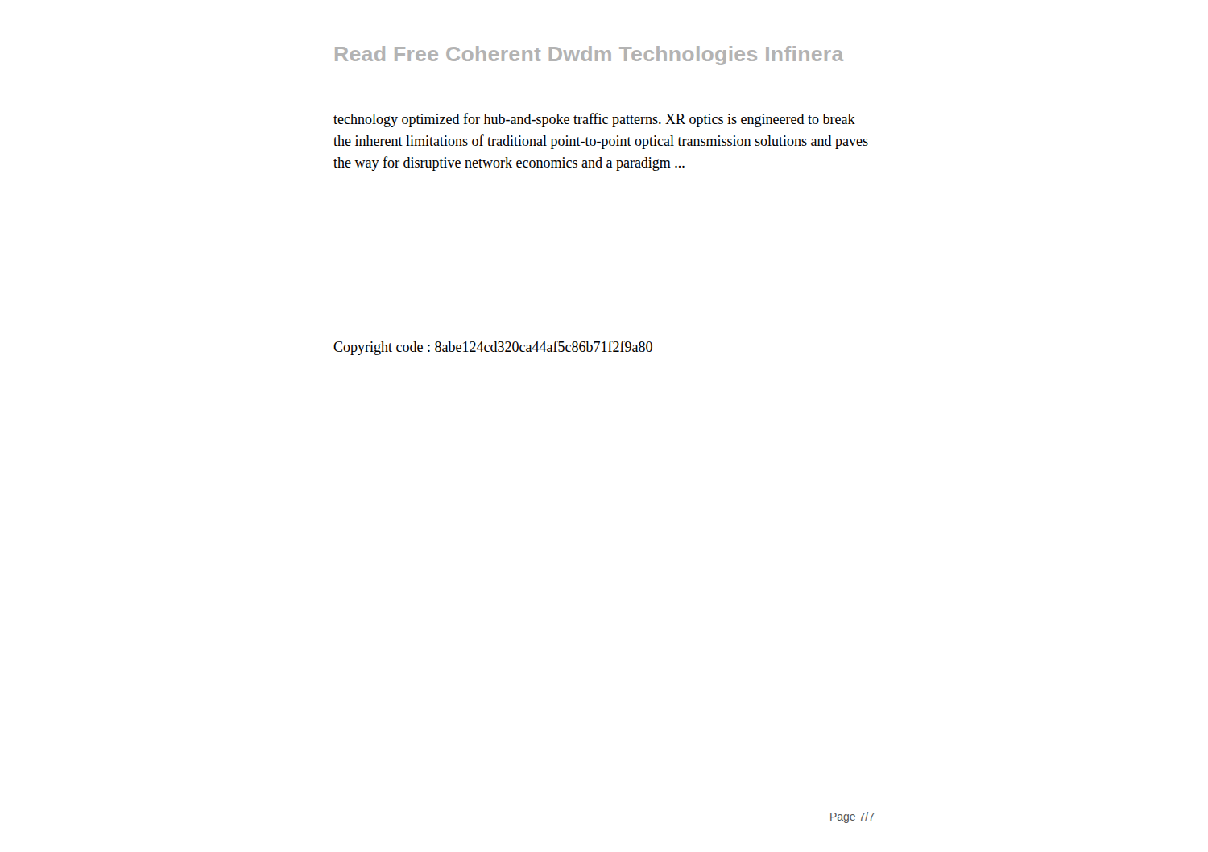Read Free Coherent Dwdm Technologies Infinera
technology optimized for hub-and-spoke traffic patterns. XR optics is engineered to break the inherent limitations of traditional point-to-point optical transmission solutions and paves the way for disruptive network economics and a paradigm ...
Copyright code : 8abe124cd320ca44af5c86b71f2f9a80
Page 7/7